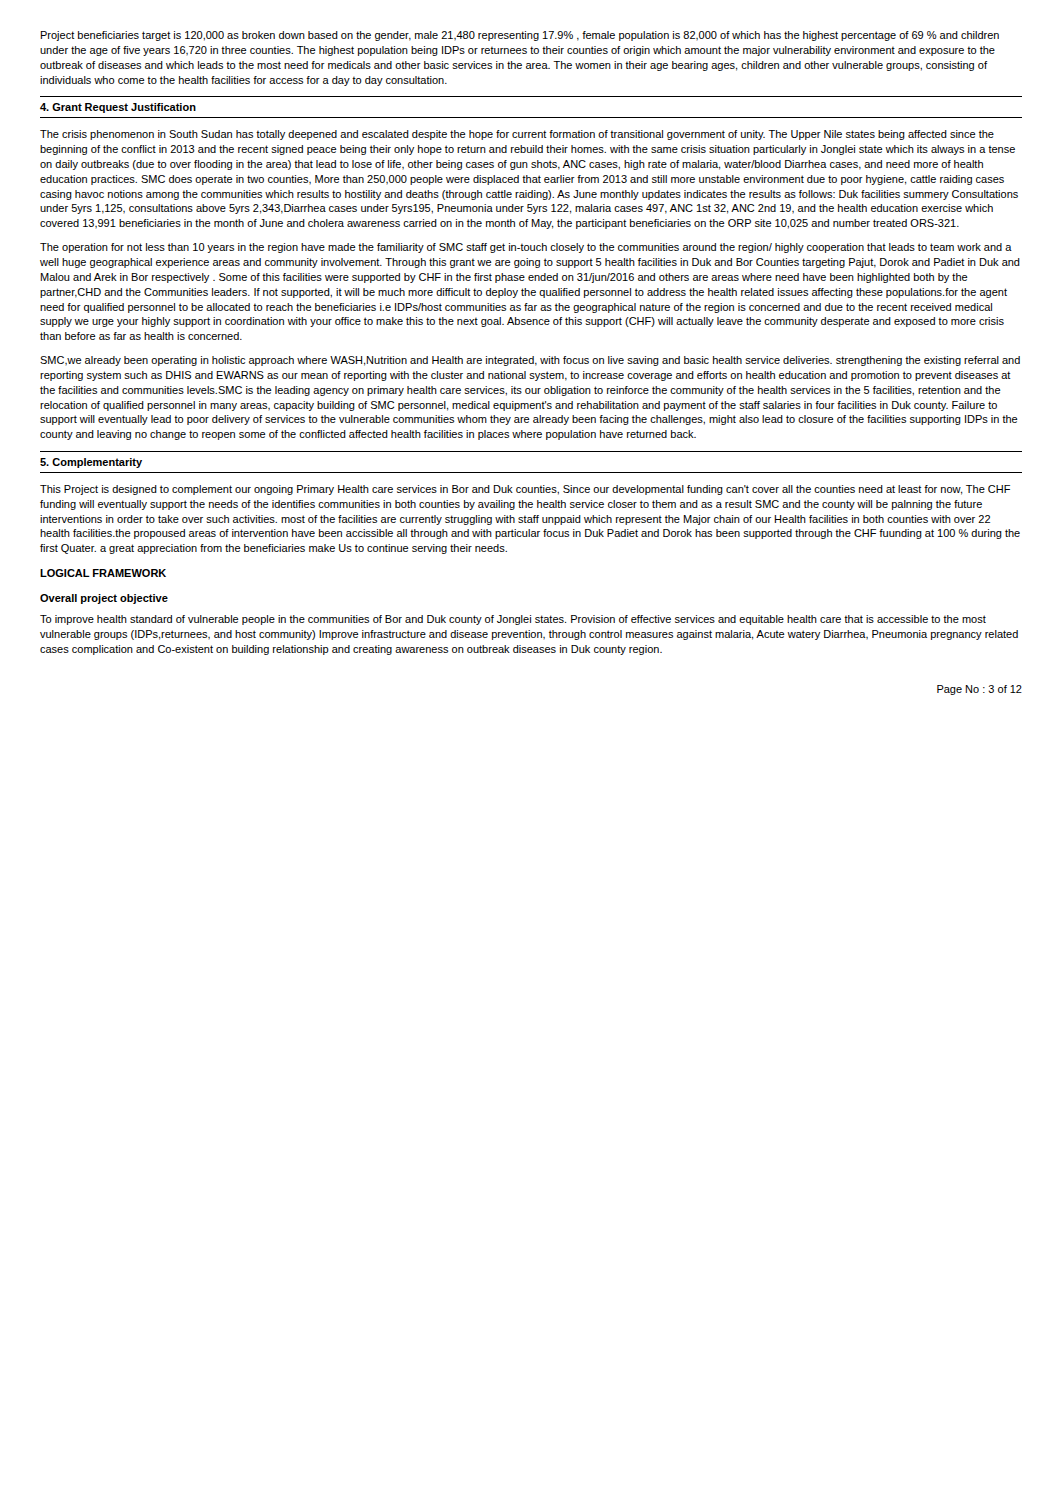Project beneficiaries target is 120,000 as broken down based on the gender, male 21,480 representing 17.9% , female population is 82,000 of which has the highest percentage of 69 % and children under the age of five years 16,720 in three counties. The highest population being IDPs or returnees to their counties of origin which amount the major vulnerability environment and exposure to the outbreak of diseases and which leads to the most need for medicals and other basic services in the area. The women in their age bearing ages, children and other vulnerable groups, consisting of individuals who come to the health facilities for access for a day to day consultation.
4. Grant Request Justification
The crisis phenomenon in South Sudan has totally deepened and escalated despite the hope for current formation of transitional government of unity. The Upper Nile states being affected since the beginning of the conflict in 2013 and the recent signed peace being their only hope to return and rebuild their homes. with the same crisis situation particularly in Jonglei state which its always in a tense on daily outbreaks (due to over flooding in the area) that lead to lose of life, other being cases of gun shots, ANC cases, high rate of malaria, water/blood Diarrhea cases, and need more of health education practices. SMC does operate in two counties, More than 250,000 people were displaced that earlier from 2013 and still more unstable environment due to poor hygiene, cattle raiding cases casing havoc notions among the communities which results to hostility and deaths (through cattle raiding). As June monthly updates indicates the results as follows: Duk facilities summery Consultations under 5yrs 1,125, consultations above 5yrs 2,343,Diarrhea cases under 5yrs195, Pneumonia under 5yrs 122, malaria cases 497, ANC 1st 32, ANC 2nd 19, and the health education exercise which covered 13,991 beneficiaries in the month of June and cholera awareness carried on in the month of May, the participant beneficiaries on the ORP site 10,025 and number treated ORS-321.
The operation for not less than 10 years in the region have made the familiarity of SMC staff get in-touch closely to the communities around the region/ highly cooperation that leads to team work and a well huge geographical experience areas and community involvement. Through this grant we are going to support 5 health facilities in Duk and Bor Counties targeting Pajut, Dorok and Padiet in Duk and Malou and Arek in Bor respectively . Some of this facilities were supported by CHF in the first phase ended on 31/jun/2016 and others are areas where need have been highlighted both by the partner,CHD and the Communities leaders. If not supported, it will be much more difficult to deploy the qualified personnel to address the health related issues affecting these populations.for the agent need for qualified personnel to be allocated to reach the beneficiaries i.e IDPs/host communities as far as the geographical nature of the region is concerned and due to the recent received medical supply we urge your highly support in coordination with your office to make this to the next goal. Absence of this support (CHF) will actually leave the community desperate and exposed to more crisis than before as far as health is concerned.
SMC,we already been operating in holistic approach where WASH,Nutrition and Health are integrated, with focus on live saving and basic health service deliveries. strengthening the existing referral and reporting system such as DHIS and EWARNS as our mean of reporting with the cluster and national system, to increase coverage and efforts on health education and promotion to prevent diseases at the facilities and communities levels.SMC is the leading agency on primary health care services, its our obligation to reinforce the community of the health services in the 5 facilities, retention and the relocation of qualified personnel in many areas, capacity building of SMC personnel, medical equipment's and rehabilitation and payment of the staff salaries in four facilities in Duk county. Failure to support will eventually lead to poor delivery of services to the vulnerable communities whom they are already been facing the challenges, might also lead to closure of the facilities supporting IDPs in the county and leaving no change to reopen some of the conflicted affected health facilities in places where population have returned back.
5. Complementarity
This Project is designed to complement our ongoing Primary Health care services in Bor and Duk counties, Since our developmental funding can't cover all the counties need at least for now, The CHF funding will eventually support the needs of the identifies communities in both counties by availing the health service closer to them and as a result SMC and the county will be palnning the future interventions in order to take over such activities. most of the facilities are currently struggling with staff unppaid which represent the Major chain of our Health facilities in both counties with over 22 health facilities.the propoused areas of intervention have been accissible all through and with particular focus in Duk Padiet and Dorok has been supported through the CHF fuunding at 100 % during the first Quater. a great appreciation from the beneficiaries make Us to continue serving their needs.
LOGICAL FRAMEWORK
Overall project objective
To improve health standard of vulnerable people in the communities of Bor and Duk county of Jonglei states. Provision of effective services and equitable health care that is accessible to the most vulnerable groups (IDPs,returnees, and host community) Improve infrastructure and disease prevention, through control measures against malaria, Acute watery Diarrhea, Pneumonia pregnancy related cases complication and Co-existent on building relationship and creating awareness on outbreak diseases in Duk county region.
Page No : 3 of 12